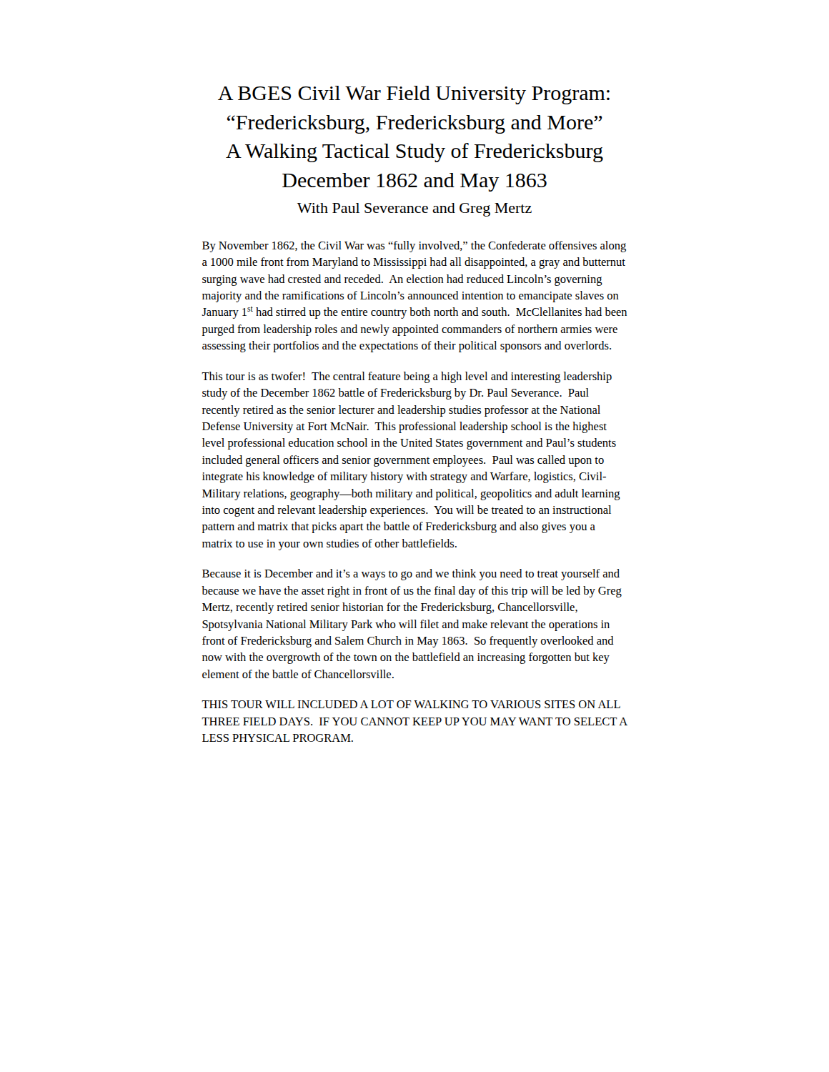A BGES Civil War Field University Program:
“Fredericksburg, Fredericksburg and More”
A Walking Tactical Study of Fredericksburg
December 1862 and May 1863 With Paul Severance and Greg Mertz
By November 1862, the Civil War was “fully involved,” the Confederate offensives along a 1000 mile front from Maryland to Mississippi had all disappointed, a gray and butternut surging wave had crested and receded. An election had reduced Lincoln’s governing majority and the ramifications of Lincoln’s announced intention to emancipate slaves on January 1st had stirred up the entire country both north and south. McClellanites had been purged from leadership roles and newly appointed commanders of northern armies were assessing their portfolios and the expectations of their political sponsors and overlords.
This tour is as twofer! The central feature being a high level and interesting leadership study of the December 1862 battle of Fredericksburg by Dr. Paul Severance. Paul recently retired as the senior lecturer and leadership studies professor at the National Defense University at Fort McNair. This professional leadership school is the highest level professional education school in the United States government and Paul’s students included general officers and senior government employees. Paul was called upon to integrate his knowledge of military history with strategy and Warfare, logistics, Civil-Military relations, geography—both military and political, geopolitics and adult learning into cogent and relevant leadership experiences. You will be treated to an instructional pattern and matrix that picks apart the battle of Fredericksburg and also gives you a matrix to use in your own studies of other battlefields.
Because it is December and it’s a ways to go and we think you need to treat yourself and because we have the asset right in front of us the final day of this trip will be led by Greg Mertz, recently retired senior historian for the Fredericksburg, Chancellorsville, Spotsylvania National Military Park who will filet and make relevant the operations in front of Fredericksburg and Salem Church in May 1863. So frequently overlooked and now with the overgrowth of the town on the battlefield an increasing forgotten but key element of the battle of Chancellorsville.
This tour will included a lot of walking to various sites on all three field days. If you cannot keep up you may want to select a less physical program.